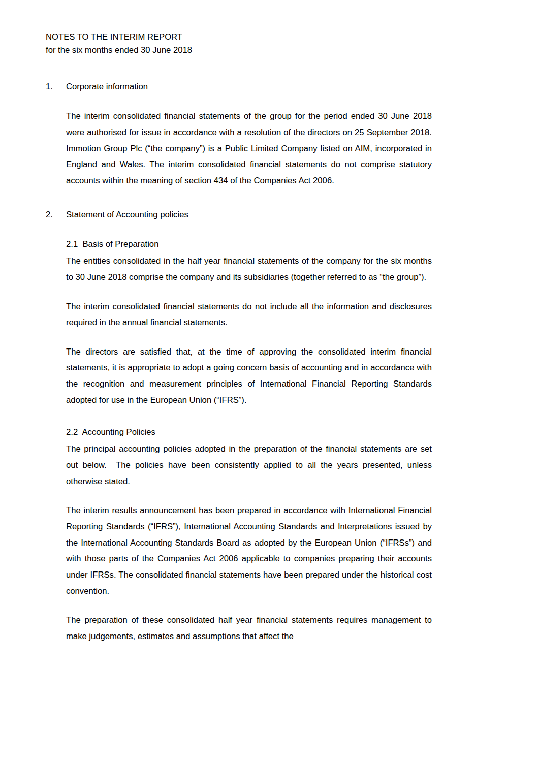NOTES TO THE INTERIM REPORT
for the six months ended 30 June 2018
Corporate information
The interim consolidated financial statements of the group for the period ended 30 June 2018 were authorised for issue in accordance with a resolution of the directors on 25 September 2018. Immotion Group Plc (“the company”) is a Public Limited Company listed on AIM, incorporated in England and Wales. The interim consolidated financial statements do not comprise statutory accounts within the meaning of section 434 of the Companies Act 2006.
Statement of Accounting policies
2.1 Basis of Preparation
The entities consolidated in the half year financial statements of the company for the six months to 30 June 2018 comprise the company and its subsidiaries (together referred to as “the group”).
The interim consolidated financial statements do not include all the information and disclosures required in the annual financial statements.
The directors are satisfied that, at the time of approving the consolidated interim financial statements, it is appropriate to adopt a going concern basis of accounting and in accordance with the recognition and measurement principles of International Financial Reporting Standards adopted for use in the European Union (“IFRS”).
2.2 Accounting Policies
The principal accounting policies adopted in the preparation of the financial statements are set out below. The policies have been consistently applied to all the years presented, unless otherwise stated.
The interim results announcement has been prepared in accordance with International Financial Reporting Standards (“IFRS”), International Accounting Standards and Interpretations issued by the International Accounting Standards Board as adopted by the European Union (“IFRSs”) and with those parts of the Companies Act 2006 applicable to companies preparing their accounts under IFRSs. The consolidated financial statements have been prepared under the historical cost convention.
The preparation of these consolidated half year financial statements requires management to make judgements, estimates and assumptions that affect the